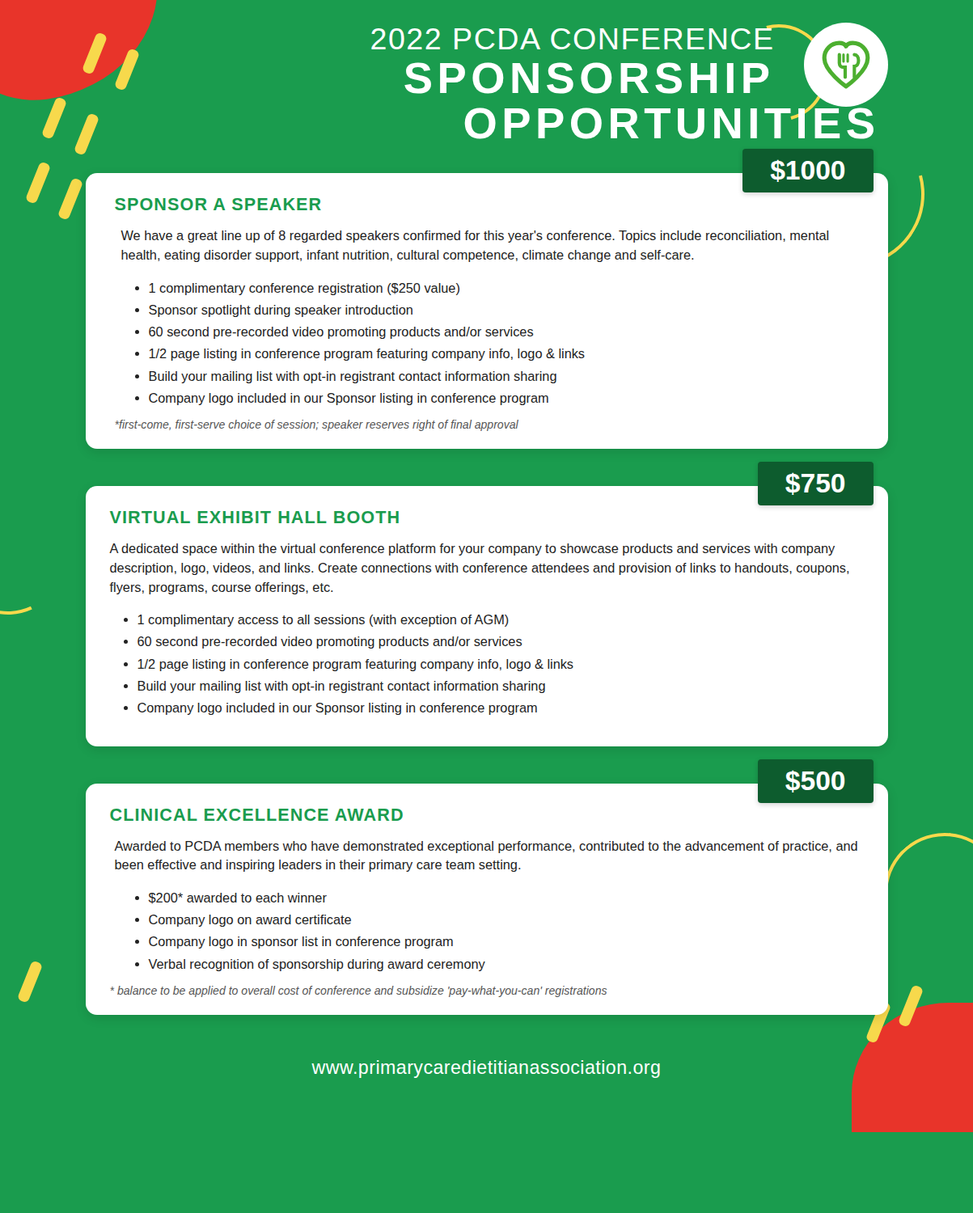2022 PCDA CONFERENCE
SPONSORSHIP
OPPORTUNITIES
$1000
Sponsor a Speaker
We have a great line up of 8 regarded speakers confirmed for this year's conference. Topics include reconciliation, mental health, eating disorder support, infant nutrition, cultural competence, climate change and self-care.
1 complimentary conference registration ($250 value)
Sponsor spotlight during speaker introduction
60 second pre-recorded video promoting products and/or services
1/2 page listing in conference program featuring company info, logo & links
Build your mailing list with opt-in registrant contact information sharing
Company logo included in our Sponsor listing in conference program
*first-come, first-serve choice of session; speaker reserves right of final approval
$750
Virtual Exhibit Hall Booth
A dedicated space within the virtual conference platform for your company to showcase products and services with company description, logo, videos, and links. Create connections with conference attendees and provision of links to handouts, coupons, flyers, programs, course offerings, etc.
1 complimentary access to all sessions (with exception of AGM)
60 second pre-recorded video promoting products and/or services
1/2 page listing in conference program featuring company info, logo & links
Build your mailing list with opt-in registrant contact information sharing
Company logo included in our Sponsor listing in conference program
$500
Clinical Excellence Award
Awarded to PCDA members who have demonstrated exceptional performance, contributed to the advancement of practice, and been effective and inspiring leaders in their primary care team setting.
$200* awarded to each winner
Company logo on award certificate
Company logo in sponsor list in conference program
Verbal recognition of sponsorship during award ceremony
* balance to be applied to overall cost of conference and subsidize 'pay-what-you-can' registrations
www.primarycaredietitianassociation.org